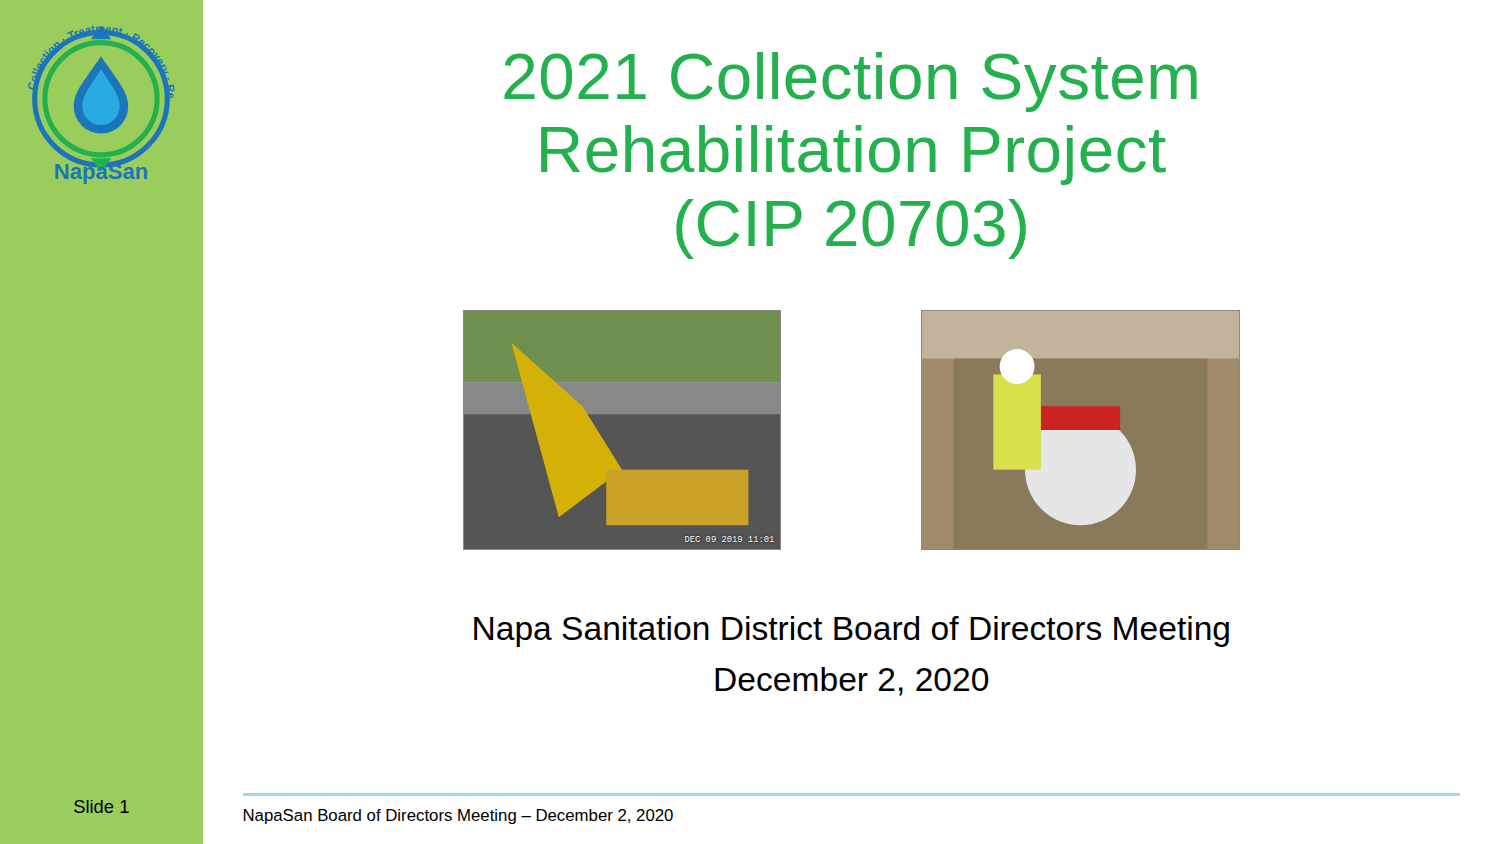Collection · Treatment · Recovery · Reuse NapaSan
Slide 1
2021 Collection System
Rehabilitation Project
(CIP 20703)
DEC 09 2019 11:01
Napa Sanitation District Board of Directors Meeting December 2, 2020
NapaSan Board of Directors Meeting – December 2, 2020